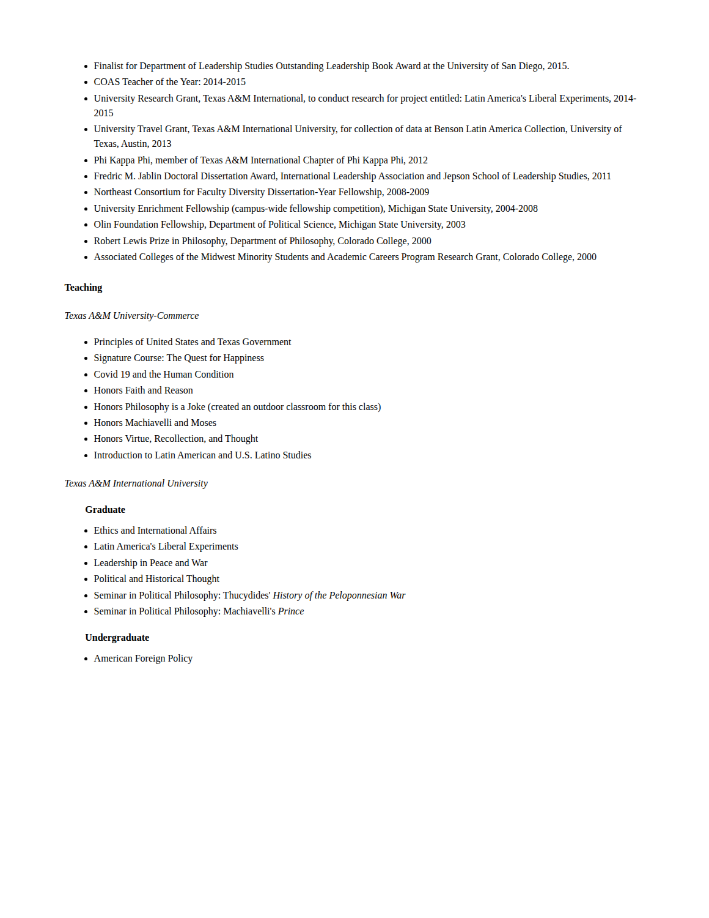Finalist for Department of Leadership Studies Outstanding Leadership Book Award at the University of San Diego, 2015.
COAS Teacher of the Year: 2014-2015
University Research Grant, Texas A&M International, to conduct research for project entitled: Latin America's Liberal Experiments, 2014-2015
University Travel Grant, Texas A&M International University, for collection of data at Benson Latin America Collection, University of Texas, Austin, 2013
Phi Kappa Phi, member of Texas A&M International Chapter of Phi Kappa Phi, 2012
Fredric M. Jablin Doctoral Dissertation Award, International Leadership Association and Jepson School of Leadership Studies, 2011
Northeast Consortium for Faculty Diversity Dissertation-Year Fellowship, 2008-2009
University Enrichment Fellowship (campus-wide fellowship competition), Michigan State University, 2004-2008
Olin Foundation Fellowship, Department of Political Science, Michigan State University, 2003
Robert Lewis Prize in Philosophy, Department of Philosophy, Colorado College, 2000
Associated Colleges of the Midwest Minority Students and Academic Careers Program Research Grant, Colorado College, 2000
Teaching
Texas A&M University-Commerce
Principles of United States and Texas Government
Signature Course: The Quest for Happiness
Covid 19 and the Human Condition
Honors Faith and Reason
Honors Philosophy is a Joke (created an outdoor classroom for this class)
Honors Machiavelli and Moses
Honors Virtue, Recollection, and Thought
Introduction to Latin American and U.S. Latino Studies
Texas A&M International University
Graduate
Ethics and International Affairs
Latin America's Liberal Experiments
Leadership in Peace and War
Political and Historical Thought
Seminar in Political Philosophy: Thucydides' History of the Peloponnesian War
Seminar in Political Philosophy: Machiavelli's Prince
Undergraduate
American Foreign Policy